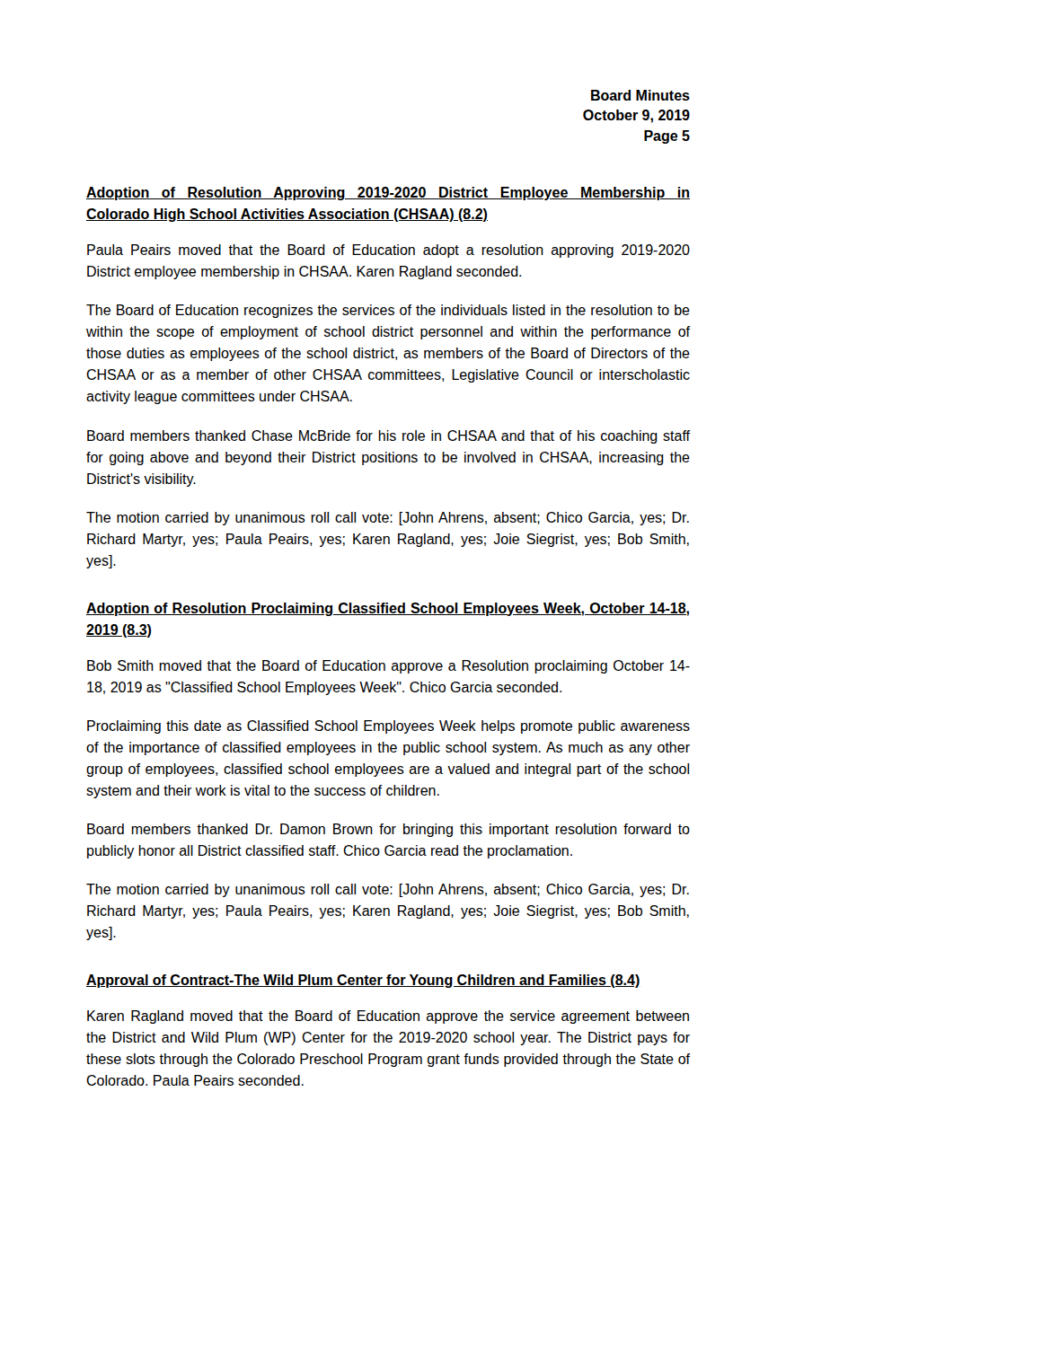Board Minutes
October 9, 2019
Page 5
Adoption of Resolution Approving 2019-2020 District Employee Membership in Colorado High School Activities Association (CHSAA) (8.2)
Paula Peairs moved that the Board of Education adopt a resolution approving 2019-2020 District employee membership in CHSAA. Karen Ragland seconded.
The Board of Education recognizes the services of the individuals listed in the resolution to be within the scope of employment of school district personnel and within the performance of those duties as employees of the school district, as members of the Board of Directors of the CHSAA or as a member of other CHSAA committees, Legislative Council or interscholastic activity league committees under CHSAA.
Board members thanked Chase McBride for his role in CHSAA and that of his coaching staff for going above and beyond their District positions to be involved in CHSAA, increasing the District's visibility.
The motion carried by unanimous roll call vote: [John Ahrens, absent; Chico Garcia, yes; Dr. Richard Martyr, yes; Paula Peairs, yes; Karen Ragland, yes; Joie Siegrist, yes; Bob Smith, yes].
Adoption of Resolution Proclaiming Classified School Employees Week, October 14-18, 2019 (8.3)
Bob Smith moved that the Board of Education approve a Resolution proclaiming October 14-18, 2019 as "Classified School Employees Week". Chico Garcia seconded.
Proclaiming this date as Classified School Employees Week helps promote public awareness of the importance of classified employees in the public school system. As much as any other group of employees, classified school employees are a valued and integral part of the school system and their work is vital to the success of children.
Board members thanked Dr. Damon Brown for bringing this important resolution forward to publicly honor all District classified staff. Chico Garcia read the proclamation.
The motion carried by unanimous roll call vote: [John Ahrens, absent; Chico Garcia, yes; Dr. Richard Martyr, yes; Paula Peairs, yes; Karen Ragland, yes; Joie Siegrist, yes; Bob Smith, yes].
Approval of Contract-The Wild Plum Center for Young Children and Families (8.4)
Karen Ragland moved that the Board of Education approve the service agreement between the District and Wild Plum (WP) Center for the 2019-2020 school year. The District pays for these slots through the Colorado Preschool Program grant funds provided through the State of Colorado. Paula Peairs seconded.